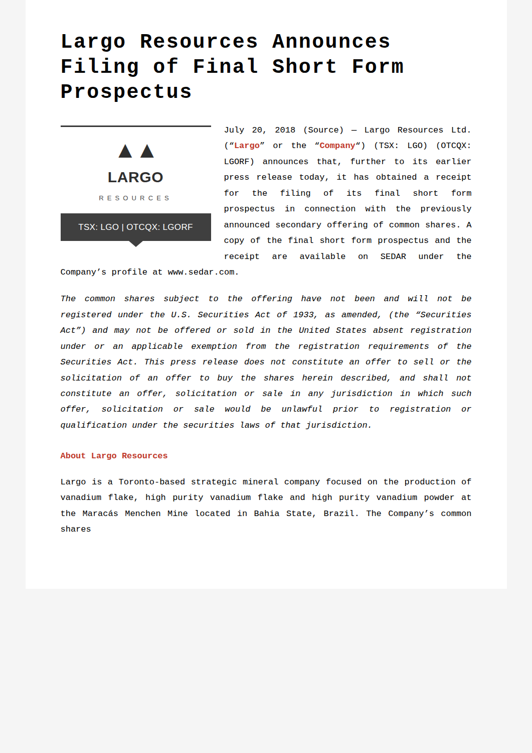Largo Resources Announces Filing of Final Short Form Prospectus
▲▲
LARGO
RESOURCES
TSX: LGO | OTCQX: LGORF
July 20, 2018 (Source) — Largo Resources Ltd. (“Largo” or the “Company“) (TSX: LGO) (OTCQX: LGORF) announces that, further to its earlier press release today, it has obtained a receipt for the filing of its final short form prospectus in connection with the previously announced secondary offering of common shares. A copy of the final short form prospectus and the receipt are available on SEDAR under the Company’s profile at www.sedar.com.
The common shares subject to the offering have not been and will not be registered under the U.S. Securities Act of 1933, as amended, (the “Securities Act”) and may not be offered or sold in the United States absent registration under or an applicable exemption from the registration requirements of the Securities Act. This press release does not constitute an offer to sell or the solicitation of an offer to buy the shares herein described, and shall not constitute an offer, solicitation or sale in any jurisdiction in which such offer, solicitation or sale would be unlawful prior to registration or qualification under the securities laws of that jurisdiction.
About Largo Resources
Largo is a Toronto-based strategic mineral company focused on the production of vanadium flake, high purity vanadium flake and high purity vanadium powder at the Maracás Menchen Mine located in Bahia State, Brazil. The Company’s common shares